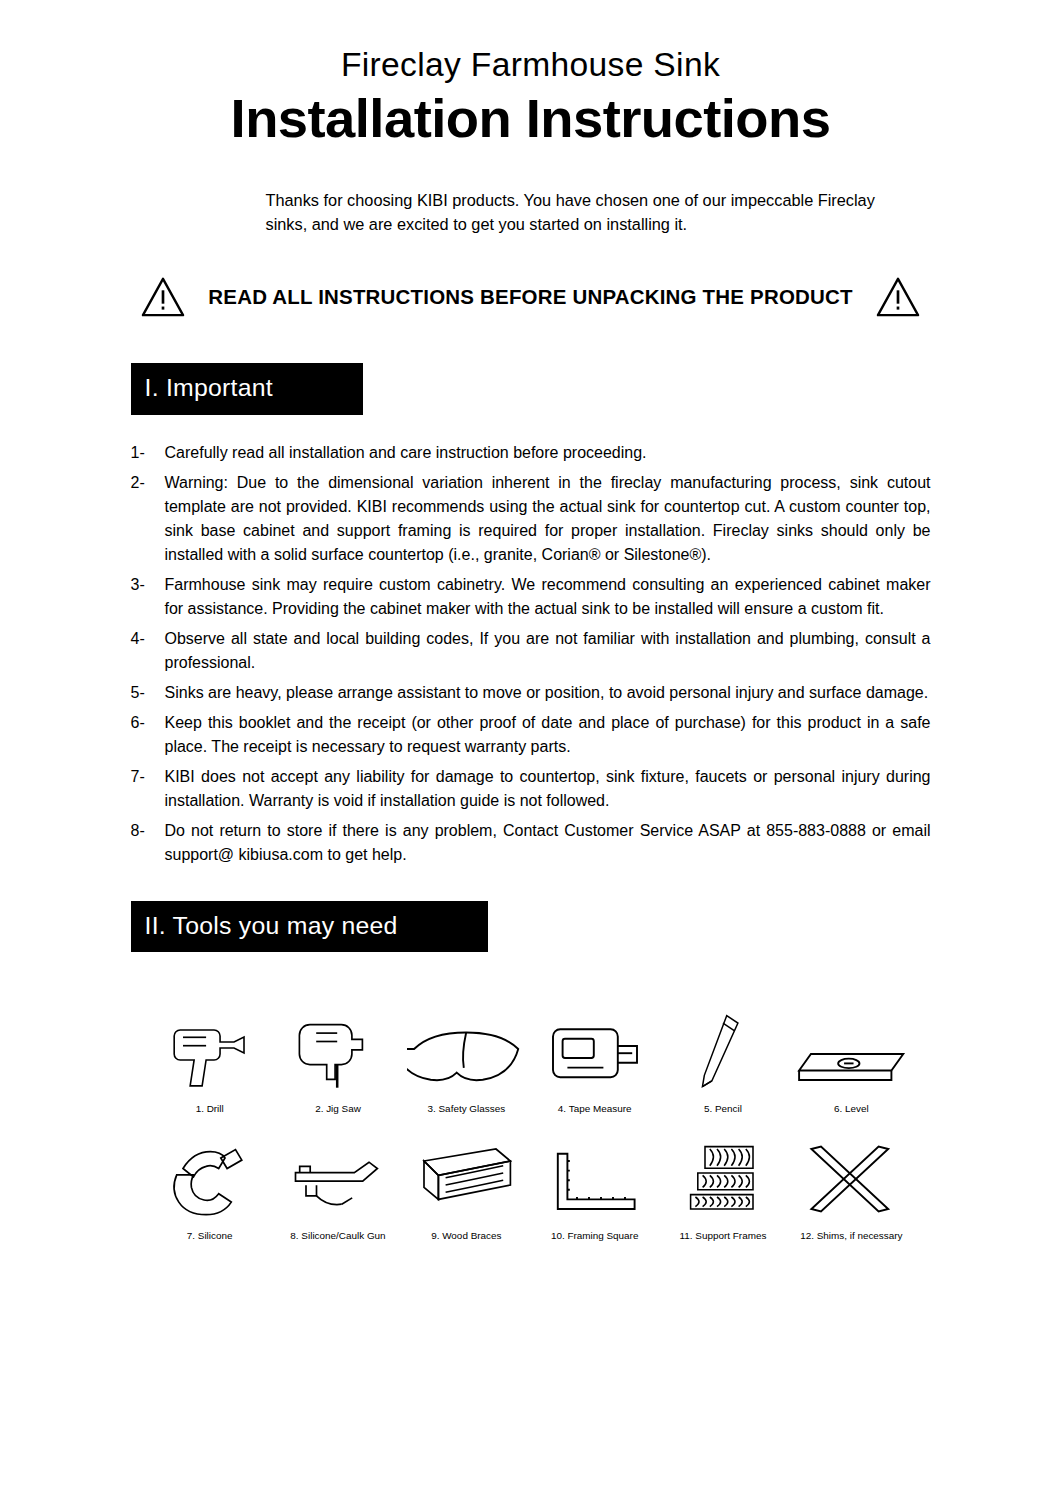Fireclay Farmhouse Sink
Installation Instructions
Thanks for choosing KIBI products. You have chosen one of our impeccable Fireclay sinks, and we are excited to get you started on installing it.
READ ALL INSTRUCTIONS BEFORE UNPACKING THE PRODUCT
I. Important
Carefully read all installation and care instruction before proceeding.
Warning: Due to the dimensional variation inherent in the fireclay manufacturing process, sink cutout template are not provided. KIBI recommends using the actual sink for countertop cut. A custom counter top, sink base cabinet and support framing is required for proper installation. Fireclay sinks should only be installed with a solid surface countertop (i.e., granite, Corian® or Silestone®).
Farmhouse sink may require custom cabinetry. We recommend consulting an experienced cabinet maker for assistance. Providing the cabinet maker with the actual sink to be installed will ensure a custom fit.
Observe all state and local building codes, If you are not familiar with installation and plumbing, consult a professional.
Sinks are heavy, please arrange assistant to move or position, to avoid personal injury and surface damage.
Keep this booklet and the receipt (or other proof of date and place of purchase) for this product in a safe place. The receipt is necessary to request warranty parts.
KIBI does not accept any liability for damage to countertop, sink fixture, faucets or personal injury during installation. Warranty is void if installation guide is not followed.
Do not return to store if there is any problem, Contact Customer Service ASAP at 855-883-0888 or email support@ kibiusa.com to get help.
II. Tools you may need
1. Drill
2. Jig Saw
3. Safety Glasses
4. Tape Measure
5. Pencil
6. Level
7. Silicone
8. Silicone/Caulk Gun
9. Wood Braces
10. Framing Square
11. Support Frames
12. Shims, if necessary